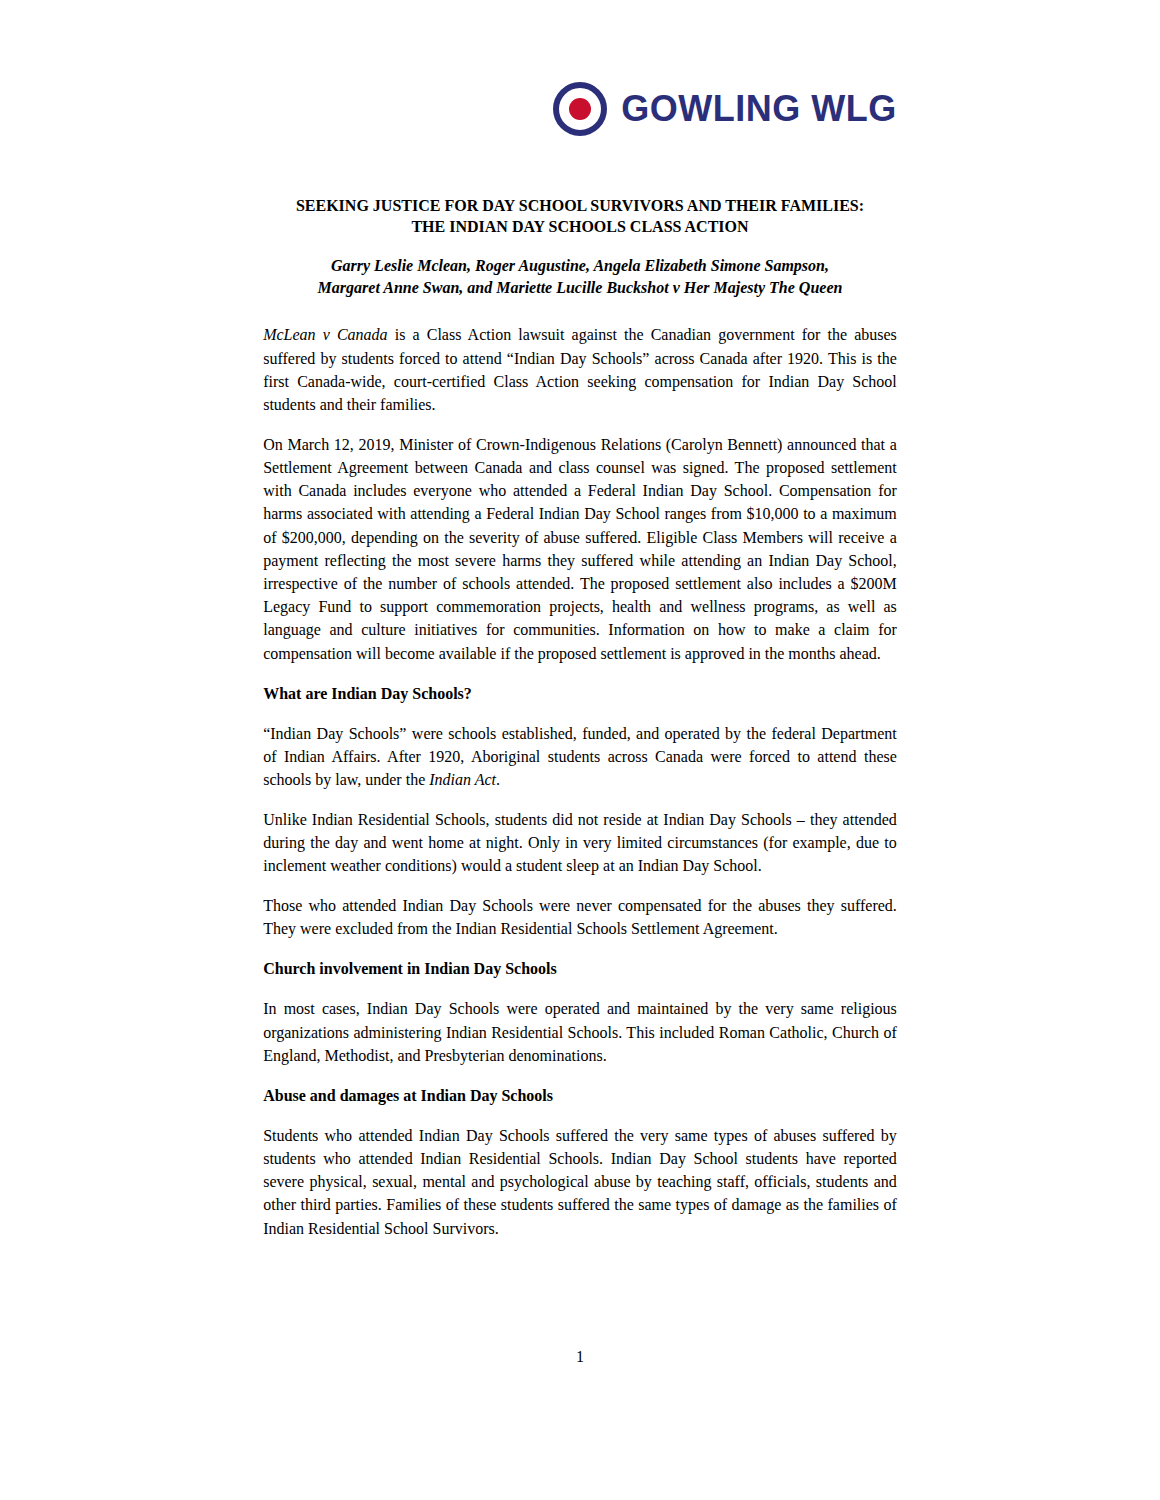GOWLING WLG
Seeking Justice for Day School Survivors and Their Families:
The Indian Day Schools Class Action
Garry Leslie Mclean, Roger Augustine, Angela Elizabeth Simone Sampson,
Margaret Anne Swan, and Mariette Lucille Buckshot v Her Majesty The Queen
McLean v Canada is a Class Action lawsuit against the Canadian government for the abuses suffered by students forced to attend “Indian Day Schools” across Canada after 1920. This is the first Canada-wide, court-certified Class Action seeking compensation for Indian Day School students and their families.
On March 12, 2019, Minister of Crown-Indigenous Relations (Carolyn Bennett) announced that a Settlement Agreement between Canada and class counsel was signed. The proposed settlement with Canada includes everyone who attended a Federal Indian Day School. Compensation for harms associated with attending a Federal Indian Day School ranges from $10,000 to a maximum of $200,000, depending on the severity of abuse suffered. Eligible Class Members will receive a payment reflecting the most severe harms they suffered while attending an Indian Day School, irrespective of the number of schools attended. The proposed settlement also includes a $200M Legacy Fund to support commemoration projects, health and wellness programs, as well as language and culture initiatives for communities. Information on how to make a claim for compensation will become available if the proposed settlement is approved in the months ahead.
What are Indian Day Schools?
“Indian Day Schools” were schools established, funded, and operated by the federal Department of Indian Affairs. After 1920, Aboriginal students across Canada were forced to attend these schools by law, under the Indian Act.
Unlike Indian Residential Schools, students did not reside at Indian Day Schools – they attended during the day and went home at night. Only in very limited circumstances (for example, due to inclement weather conditions) would a student sleep at an Indian Day School.
Those who attended Indian Day Schools were never compensated for the abuses they suffered. They were excluded from the Indian Residential Schools Settlement Agreement.
Church involvement in Indian Day Schools
In most cases, Indian Day Schools were operated and maintained by the very same religious organizations administering Indian Residential Schools. This included Roman Catholic, Church of England, Methodist, and Presbyterian denominations.
Abuse and damages at Indian Day Schools
Students who attended Indian Day Schools suffered the very same types of abuses suffered by students who attended Indian Residential Schools. Indian Day School students have reported severe physical, sexual, mental and psychological abuse by teaching staff, officials, students and other third parties. Families of these students suffered the same types of damage as the families of Indian Residential School Survivors.
1